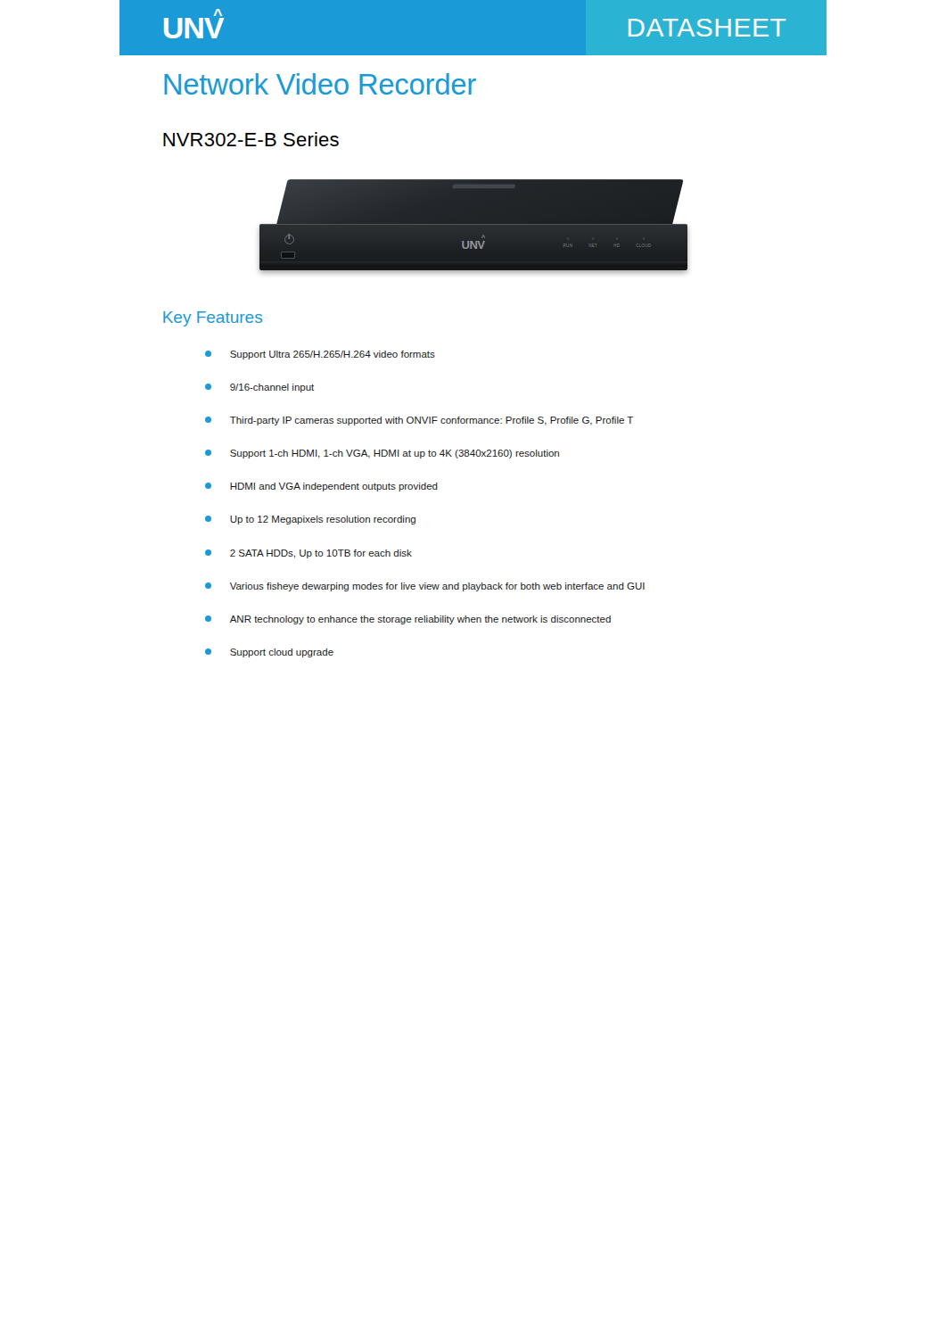UNV^
DATASHEET
Network Video Recorder
NVR302-E-B Series
UNV^
RUN NET HD CLOUD
Key Features
Support Ultra 265/H.265/H.264 video formats
9/16-channel input
Third-party IP cameras supported with ONVIF conformance: Profile S, Profile G, Profile T
Support 1-ch HDMI, 1-ch VGA, HDMI at up to 4K (3840x2160) resolution
HDMI and VGA independent outputs provided
Up to 12 Megapixels resolution recording
2 SATA HDDs, Up to 10TB for each disk
Various fisheye dewarping modes for live view and playback for both web interface and GUI
ANR technology to enhance the storage reliability when the network is disconnected
Support cloud upgrade